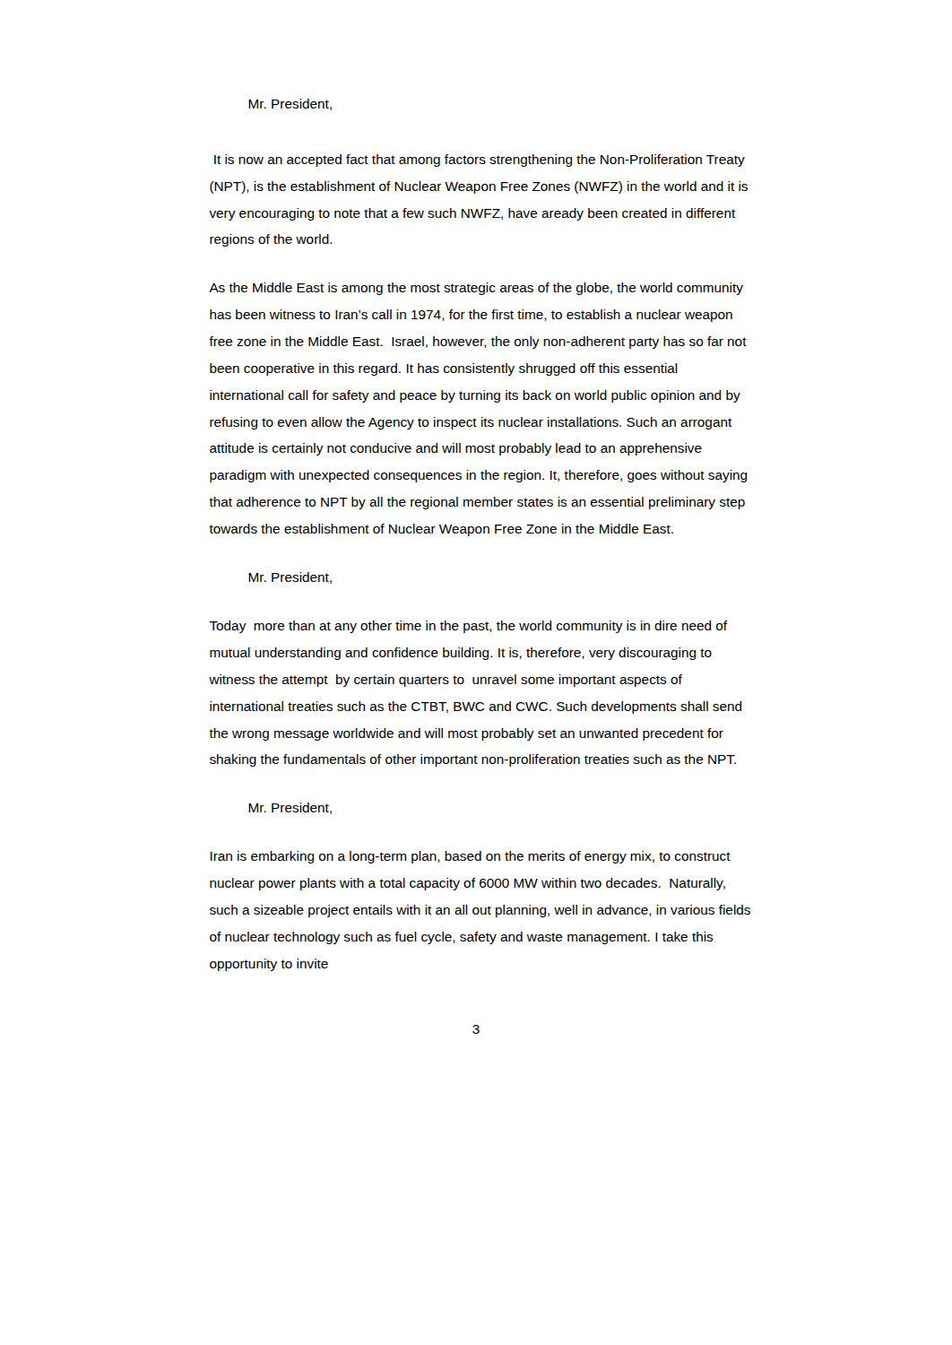Mr. President,
It is now an accepted fact that among factors strengthening the Non-Proliferation Treaty (NPT), is the establishment of Nuclear Weapon Free Zones (NWFZ) in the world and it is very encouraging to note that a few such NWFZ, have aready been created in different regions of the world.
As the Middle East is among the most strategic areas of the globe, the world community has been witness to Iran’s call in 1974, for the first time, to establish a nuclear weapon free zone in the Middle East. Israel, however, the only non-adherent party has so far not been cooperative in this regard. It has consistently shrugged off this essential international call for safety and peace by turning its back on world public opinion and by refusing to even allow the Agency to inspect its nuclear installations. Such an arrogant attitude is certainly not conducive and will most probably lead to an apprehensive paradigm with unexpected consequences in the region. It, therefore, goes without saying that adherence to NPT by all the regional member states is an essential preliminary step towards the establishment of Nuclear Weapon Free Zone in the Middle East.
Mr. President,
Today more than at any other time in the past, the world community is in dire need of mutual understanding and confidence building. It is, therefore, very discouraging to witness the attempt by certain quarters to unravel some important aspects of international treaties such as the CTBT, BWC and CWC. Such developments shall send the wrong message worldwide and will most probably set an unwanted precedent for shaking the fundamentals of other important non-proliferation treaties such as the NPT.
Mr. President,
Iran is embarking on a long-term plan, based on the merits of energy mix, to construct nuclear power plants with a total capacity of 6000 MW within two decades. Naturally, such a sizeable project entails with it an all out planning, well in advance, in various fields of nuclear technology such as fuel cycle, safety and waste management. I take this opportunity to invite
3